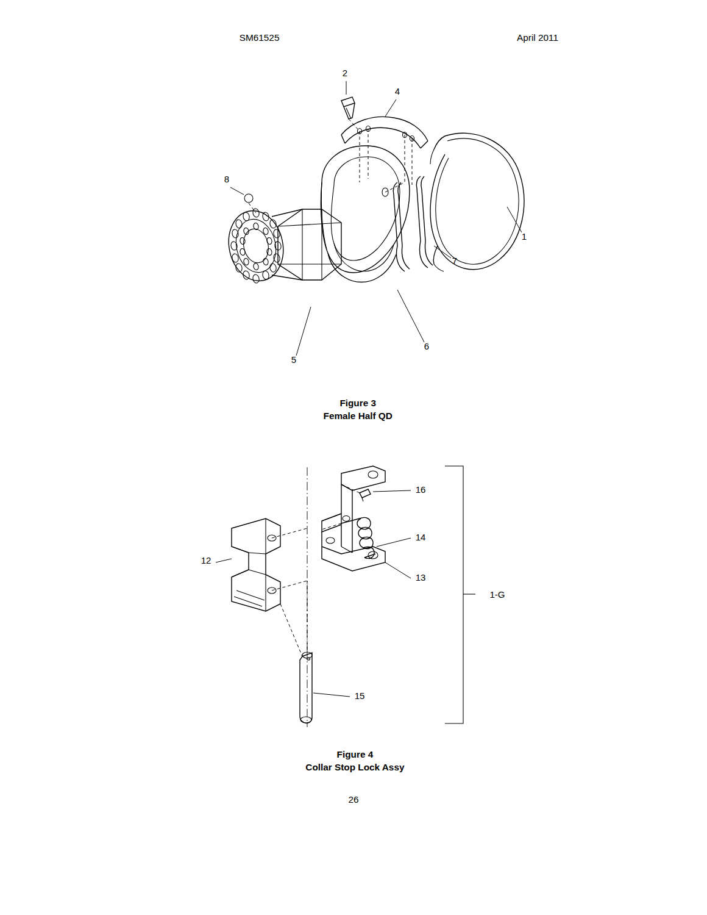SM61525 April 2011
2 4 1 7 6 5 8
Figure 3 Female Half QD
1-G 16 14 13 12 15
Figure 4 Collar Stop Lock Assy
26